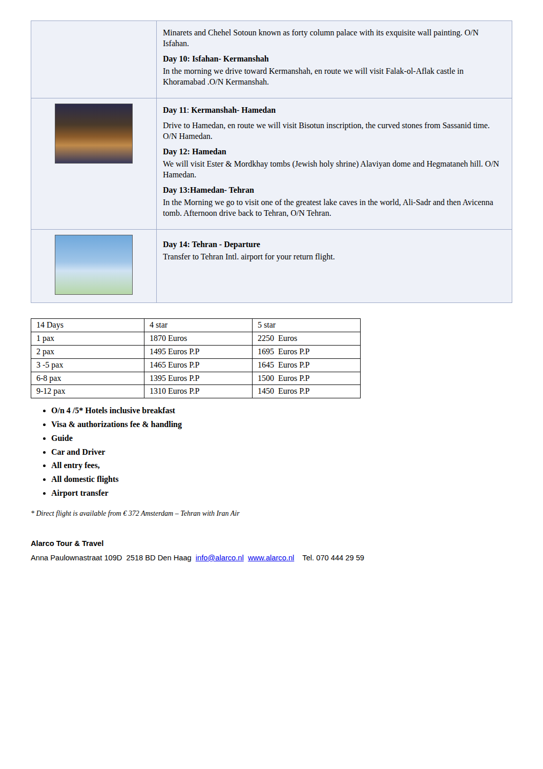| | Minarets and Chehel Sotoun known as forty column palace with its exquisite wall painting. O/N Isfahan. Day 10: Isfahan- Kermanshah In the morning we drive toward Kermanshah, en route we will visit Falak-ol-Aflak castle in Khoramabad .O/N Kermanshah. |
| | Day 11 : Kermanshah- Hamedan Drive to Hamedan, en route we will visit Bisotun inscription, the curved stones from Sassanid time. O/N Hamedan. Day 12: Hamedan We will visit Ester & Mordkhay tombs (Jewish holy shrine) Alaviyan dome and Hegmataneh hill. O/N Hamedan. Day 13:Hamedan- Tehran In the Morning we go to visit one of the greatest lake caves in the world, Ali-Sadr and then Avicenna tomb. Afternoon drive back to Tehran, O/N Tehran. |
| | Day 14: Tehran - Departure Transfer to Tehran Intl. airport for your return flight. |
| 14 Days | 4 star | 5 star |
| 1 pax | 1870 Euros | 2250 Euros |
| 2 pax | 1495 Euros P.P | 1695 Euros P.P |
| 3 -5 pax | 1465 Euros P.P | 1645 Euros P.P |
| 6-8 pax | 1395 Euros P.P | 1500 Euros P.P |
| 9-12 pax | 1310 Euros P.P | 1450 Euros P.P |
O/n 4 /5* Hotels inclusive breakfast
Visa & authorizations fee & handling
Guide
Car and Driver
All entry fees,
All domestic flights
Airport transfer
* Direct flight is available from € 372 Amsterdam – Tehran with Iran Air
Alarco Tour & Travel
Anna Paulownastraat 109D 2518 BD Den Haag info@alarco.nl www.alarco.nl Tel. 070 444 29 59